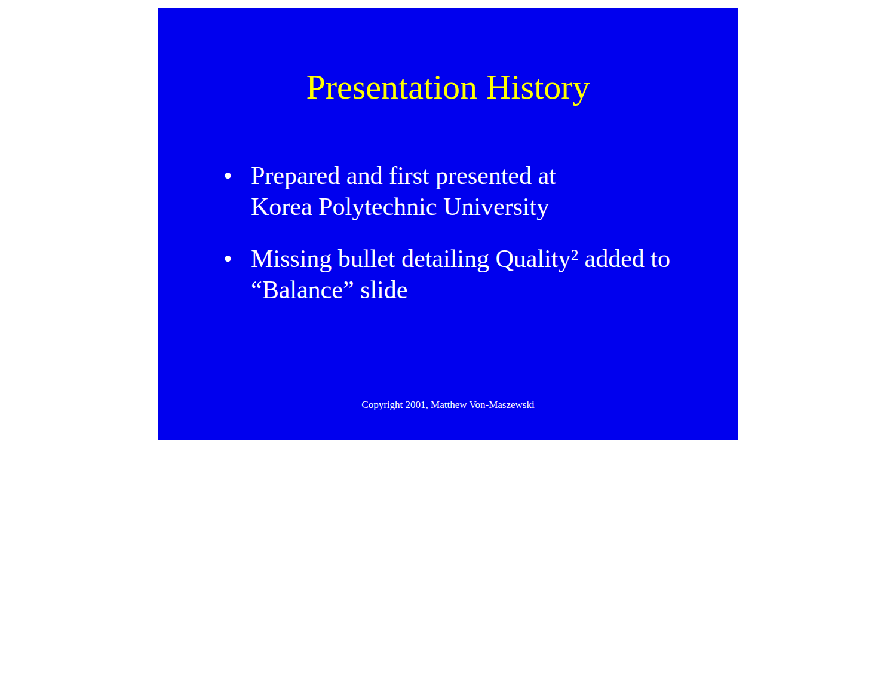Presentation History
Prepared and first presented at
Korea Polytechnic University
Missing bullet detailing Quality² added to “Balance” slide
Copyright 2001, Matthew Von-Maszewski